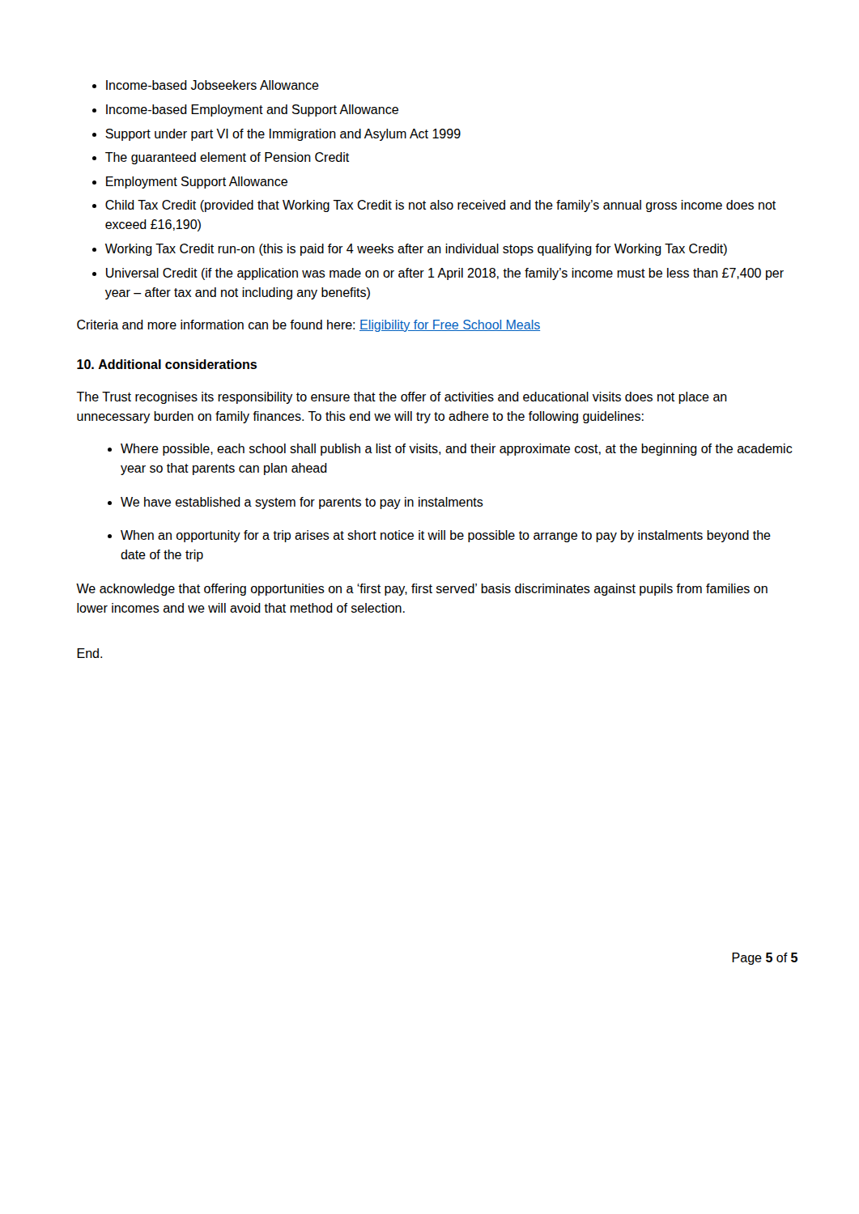Income-based Jobseekers Allowance
Income-based Employment and Support Allowance
Support under part VI of the Immigration and Asylum Act 1999
The guaranteed element of Pension Credit
Employment Support Allowance
Child Tax Credit (provided that Working Tax Credit is not also received and the family’s annual gross income does not exceed £16,190)
Working Tax Credit run-on (this is paid for 4 weeks after an individual stops qualifying for Working Tax Credit)
Universal Credit (if the application was made on or after 1 April 2018, the family’s income must be less than £7,400 per year – after tax and not including any benefits)
Criteria and more information can be found here: Eligibility for Free School Meals
10. Additional considerations
The Trust recognises its responsibility to ensure that the offer of activities and educational visits does not place an unnecessary burden on family finances. To this end we will try to adhere to the following guidelines:
Where possible, each school shall publish a list of visits, and their approximate cost, at the beginning of the academic year so that parents can plan ahead
We have established a system for parents to pay in instalments
When an opportunity for a trip arises at short notice it will be possible to arrange to pay by instalments beyond the date of the trip
We acknowledge that offering opportunities on a ‘first pay, first served’ basis discriminates against pupils from families on lower incomes and we will avoid that method of selection.
End.
Page 5 of 5